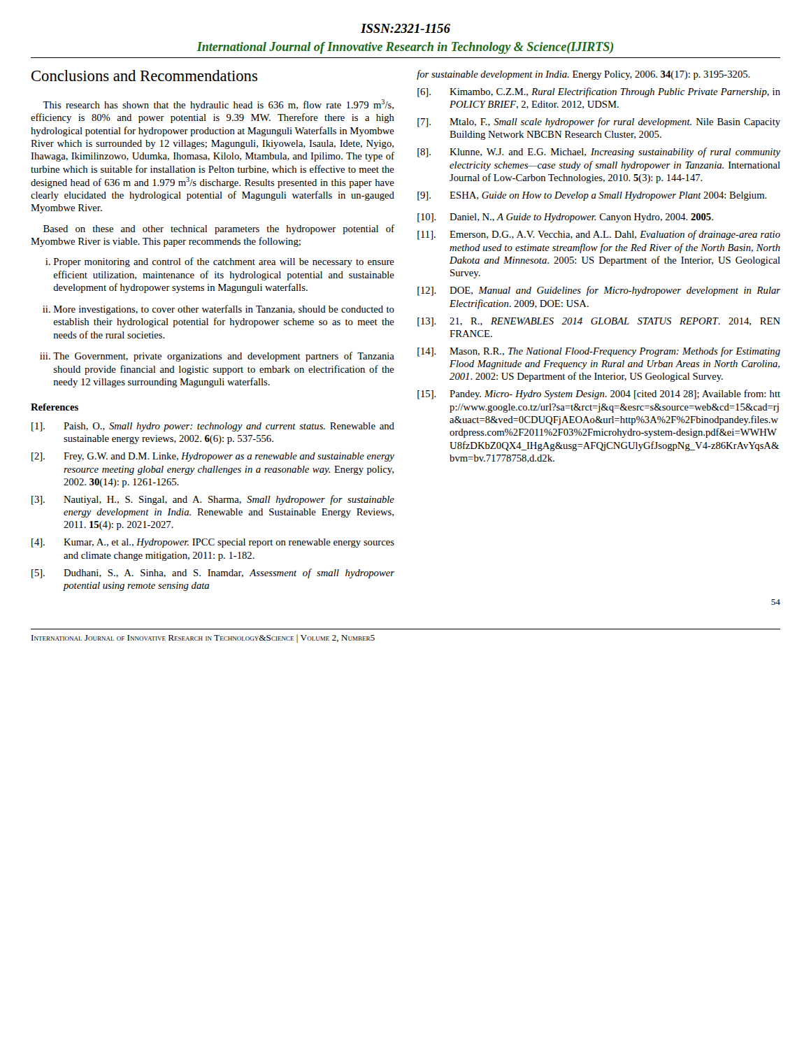ISSN:2321-1156
International Journal of Innovative Research in Technology & Science(IJIRTS)
Conclusions and Recommendations
This research has shown that the hydraulic head is 636 m, flow rate 1.979 m3/s, efficiency is 80% and power potential is 9.39 MW. Therefore there is a high hydrological potential for hydropower production at Magunguli Waterfalls in Myombwe River which is surrounded by 12 villages; Magunguli, Ikiyowela, Isaula, Idete, Nyigo, Ihawaga, Ikimilinzowo, Udumka, Ihomasa, Kilolo, Mtambula, and Ipilimo. The type of turbine which is suitable for installation is Pelton turbine, which is effective to meet the designed head of 636 m and 1.979 m3/s discharge. Results presented in this paper have clearly elucidated the hydrological potential of Magunguli waterfalls in un-gauged Myombwe River.
Based on these and other technical parameters the hydropower potential of Myombwe River is viable. This paper recommends the following;
Proper monitoring and control of the catchment area will be necessary to ensure efficient utilization, maintenance of its hydrological potential and sustainable development of hydropower systems in Magunguli waterfalls.
More investigations, to cover other waterfalls in Tanzania, should be conducted to establish their hydrological potential for hydropower scheme so as to meet the needs of the rural societies.
The Government, private organizations and development partners of Tanzania should provide financial and logistic support to embark on electrification of the needy 12 villages surrounding Magunguli waterfalls.
References
[1]. Paish, O., Small hydro power: technology and current status. Renewable and sustainable energy reviews, 2002. 6(6): p. 537-556.
[2]. Frey, G.W. and D.M. Linke, Hydropower as a renewable and sustainable energy resource meeting global energy challenges in a reasonable way. Energy policy, 2002. 30(14): p. 1261-1265.
[3]. Nautiyal, H., S. Singal, and A. Sharma, Small hydropower for sustainable energy development in India. Renewable and Sustainable Energy Reviews, 2011. 15(4): p. 2021-2027.
[4]. Kumar, A., et al., Hydropower. IPCC special report on renewable energy sources and climate change mitigation, 2011: p. 1-182.
[5]. Dudhani, S., A. Sinha, and S. Inamdar, Assessment of small hydropower potential using remote sensing data
for sustainable development in India. Energy Policy, 2006. 34(17): p. 3195-3205.
[6]. Kimambo, C.Z.M., Rural Electrification Through Public Private Parnership, in POLICY BRIEF, 2, Editor. 2012, UDSM.
[7]. Mtalo, F., Small scale hydropower for rural development. Nile Basin Capacity Building Network NBCBN Research Cluster, 2005.
[8]. Klunne, W.J. and E.G. Michael, Increasing sustainability of rural community electricity schemes—case study of small hydropower in Tanzania. International Journal of Low-Carbon Technologies, 2010. 5(3): p. 144-147.
[9]. ESHA, Guide on How to Develop a Small Hydropower Plant 2004: Belgium.
[10]. Daniel, N., A Guide to Hydropower. Canyon Hydro, 2004. 2005.
[11]. Emerson, D.G., A.V. Vecchia, and A.L. Dahl, Evaluation of drainage-area ratio method used to estimate streamflow for the Red River of the North Basin, North Dakota and Minnesota. 2005: US Department of the Interior, US Geological Survey.
[12]. DOE, Manual and Guidelines for Micro-hydropower development in Rular Electrification. 2009, DOE: USA.
[13]. 21, R., RENEWABLES 2014 GLOBAL STATUS REPORT. 2014, REN FRANCE.
[14]. Mason, R.R., The National Flood-Frequency Program: Methods for Estimating Flood Magnitude and Frequency in Rural and Urban Areas in North Carolina, 2001. 2002: US Department of the Interior, US Geological Survey.
[15]. Pandey. Micro- Hydro System Design. 2004 [cited 2014 28]; Available from: http://www.google.co.tz/url?sa=t&rct=j&q=&esrc=s&source=web&cd=15&cad=rja&uact=8&ved=0CDUQFjAEOAo&url=http%3A%2F%2Fbinodpandey.files.wordpress.com%2F2011%2F03%2Fmicrohydro-system-design.pdf&ei=WWHWU8fzDKbZ0QX4_IHgAg&usg=AFQjCNGUlyGfJsogpNg_V4-z86KrAvYqsA&bvm=bv.71778758,d.d2k.
54
International Journal of Innovative Research in Technology&Science | Volume 2, Number5